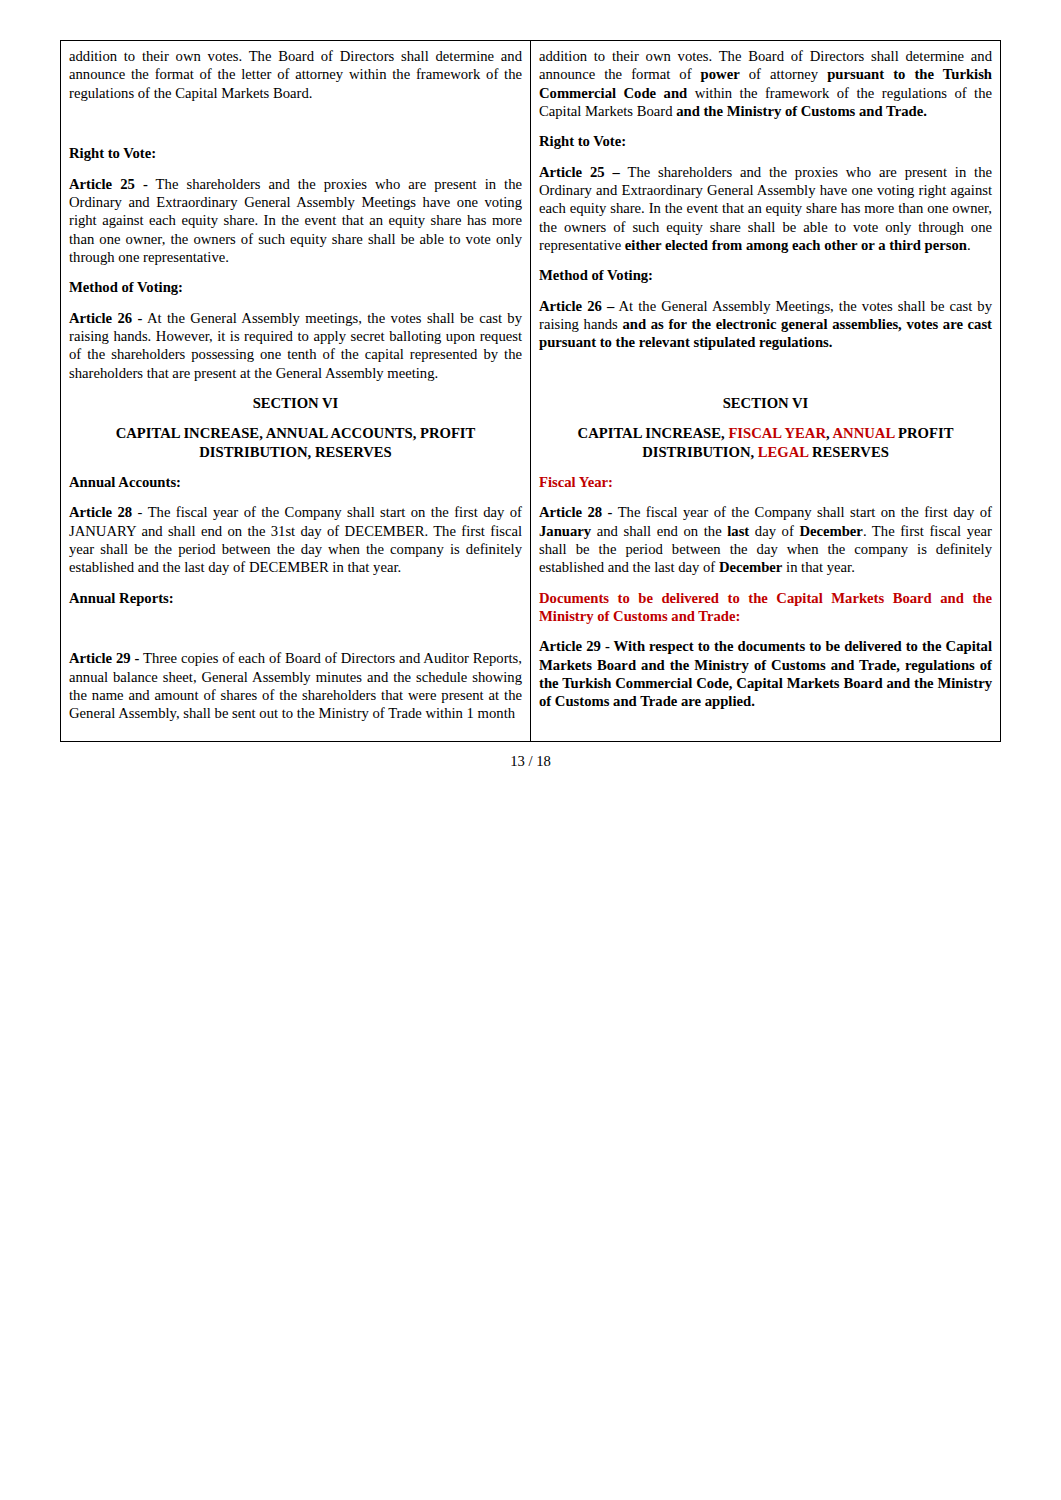| addition to their own votes. The Board of Directors shall determine and announce the format of the letter of attorney within the framework of the regulations of the Capital Markets Board. Right to Vote: Article 25 - The shareholders and the proxies who are present in the Ordinary and Extraordinary General Assembly Meetings have one voting right against each equity share. In the event that an equity share has more than one owner, the owners of such equity share shall be able to vote only through one representative. Method of Voting: Article 26 - At the General Assembly meetings, the votes shall be cast by raising hands. However, it is required to apply secret balloting upon request of the shareholders possessing one tenth of the capital represented by the shareholders that are present at the General Assembly meeting. SECTION VI CAPITAL INCREASE, ANNUAL ACCOUNTS, PROFIT DISTRIBUTION, RESERVES Annual Accounts: Article 28 - The fiscal year of the Company shall start on the first day of JANUARY and shall end on the 31st day of DECEMBER. The first fiscal year shall be the period between the day when the company is definitely established and the last day of DECEMBER in that year. Annual Reports: Article 29 - Three copies of each of Board of Directors and Auditor Reports, annual balance sheet, General Assembly minutes and the schedule showing the name and amount of shares of the shareholders that were present at the General Assembly, shall be sent out to the Ministry of Trade within 1 month | addition to their own votes. The Board of Directors shall determine and announce the format of power of attorney pursuant to the Turkish Commercial Code and within the framework of the regulations of the Capital Markets Board and the Ministry of Customs and Trade. Right to Vote: Article 25 – The shareholders and the proxies who are present in the Ordinary and Extraordinary General Assembly have one voting right against each equity share. In the event that an equity share has more than one owner, the owners of such equity share shall be able to vote only through one representative either elected from among each other or a third person . Method of Voting: Article 26 – At the General Assembly Meetings, the votes shall be cast by raising hands and as for the electronic general assemblies, votes are cast pursuant to the relevant stipulated regulations. SECTION VI CAPITAL INCREASE, FISCAL YEAR , ANNUAL PROFIT DISTRIBUTION, LEGAL RESERVES Fiscal Year: Article 28 - The fiscal year of the Company shall start on the first day of January and shall end on the last day of December . The first fiscal year shall be the period between the day when the company is definitely established and the last day of December in that year. Documents to be delivered to the Capital Markets Board and the Ministry of Customs and Trade: Article 29 - With respect to the documents to be delivered to the Capital Markets Board and the Ministry of Customs and Trade, regulations of the Turkish Commercial Code, Capital Markets Board and the Ministry of Customs and Trade are applied. |
13 / 18